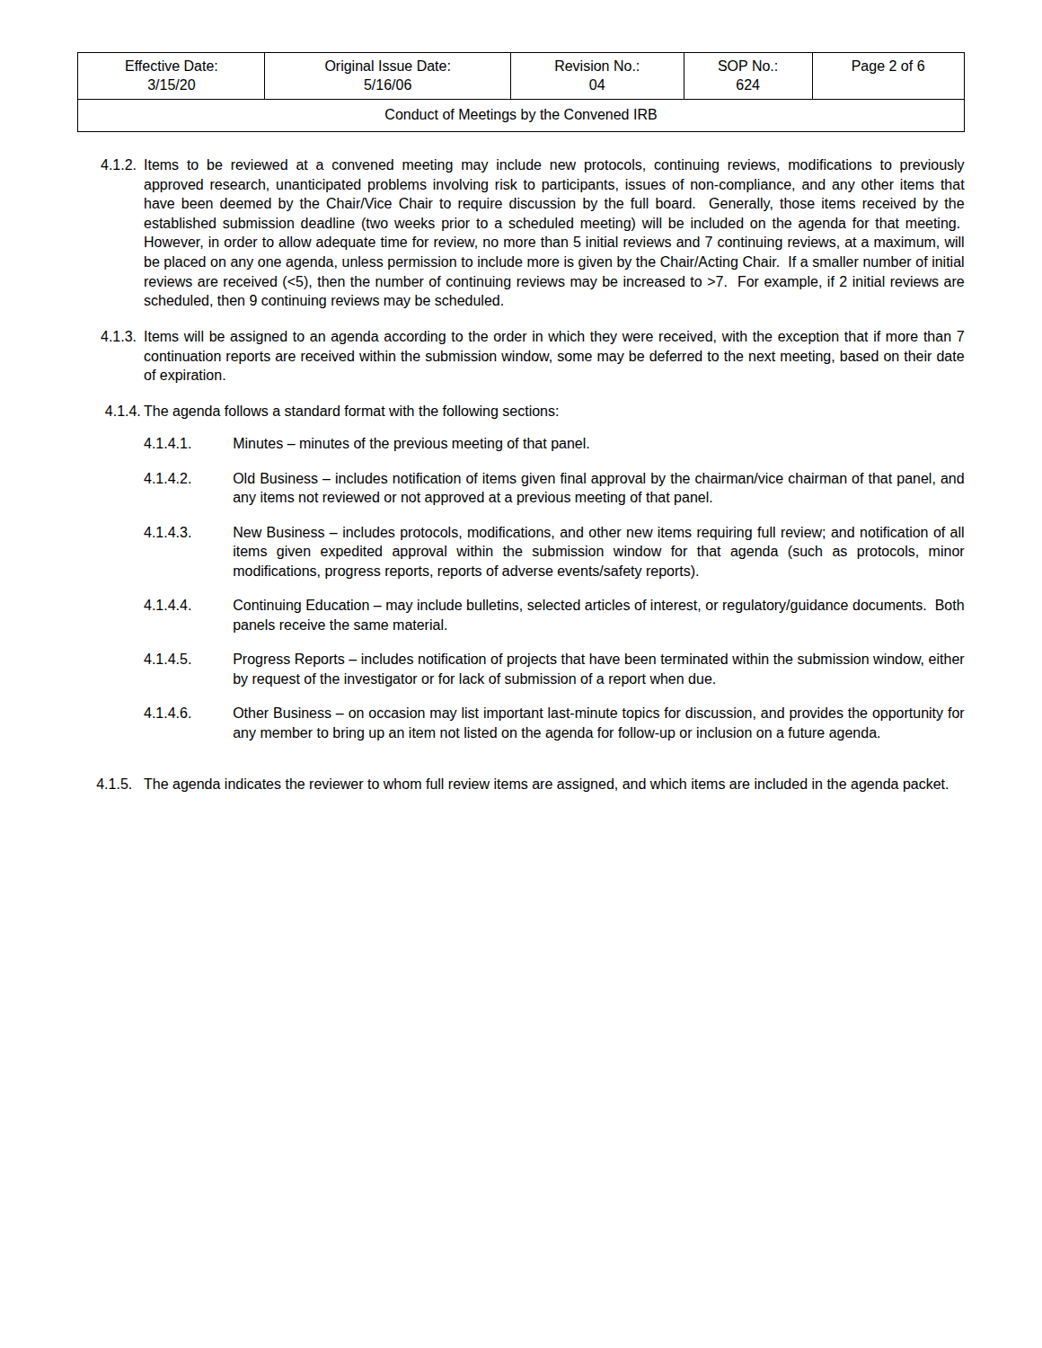| Effective Date: 3/15/20 | Original Issue Date: 5/16/06 | Revision No.: 04 | SOP No.: 624 | Page 2 of 6 |
| Conduct of Meetings by the Convened IRB |
4.1.2. Items to be reviewed at a convened meeting may include new protocols, continuing reviews, modifications to previously approved research, unanticipated problems involving risk to participants, issues of non-compliance, and any other items that have been deemed by the Chair/Vice Chair to require discussion by the full board. Generally, those items received by the established submission deadline (two weeks prior to a scheduled meeting) will be included on the agenda for that meeting. However, in order to allow adequate time for review, no more than 5 initial reviews and 7 continuing reviews, at a maximum, will be placed on any one agenda, unless permission to include more is given by the Chair/Acting Chair. If a smaller number of initial reviews are received (<5), then the number of continuing reviews may be increased to >7. For example, if 2 initial reviews are scheduled, then 9 continuing reviews may be scheduled.
4.1.3. Items will be assigned to an agenda according to the order in which they were received, with the exception that if more than 7 continuation reports are received within the submission window, some may be deferred to the next meeting, based on their date of expiration.
4.1.4. The agenda follows a standard format with the following sections:
4.1.4.1. Minutes – minutes of the previous meeting of that panel.
4.1.4.2. Old Business – includes notification of items given final approval by the chairman/vice chairman of that panel, and any items not reviewed or not approved at a previous meeting of that panel.
4.1.4.3. New Business – includes protocols, modifications, and other new items requiring full review; and notification of all items given expedited approval within the submission window for that agenda (such as protocols, minor modifications, progress reports, reports of adverse events/safety reports).
4.1.4.4. Continuing Education – may include bulletins, selected articles of interest, or regulatory/guidance documents. Both panels receive the same material.
4.1.4.5. Progress Reports – includes notification of projects that have been terminated within the submission window, either by request of the investigator or for lack of submission of a report when due.
4.1.4.6. Other Business – on occasion may list important last-minute topics for discussion, and provides the opportunity for any member to bring up an item not listed on the agenda for follow-up or inclusion on a future agenda.
4.1.5. The agenda indicates the reviewer to whom full review items are assigned, and which items are included in the agenda packet.